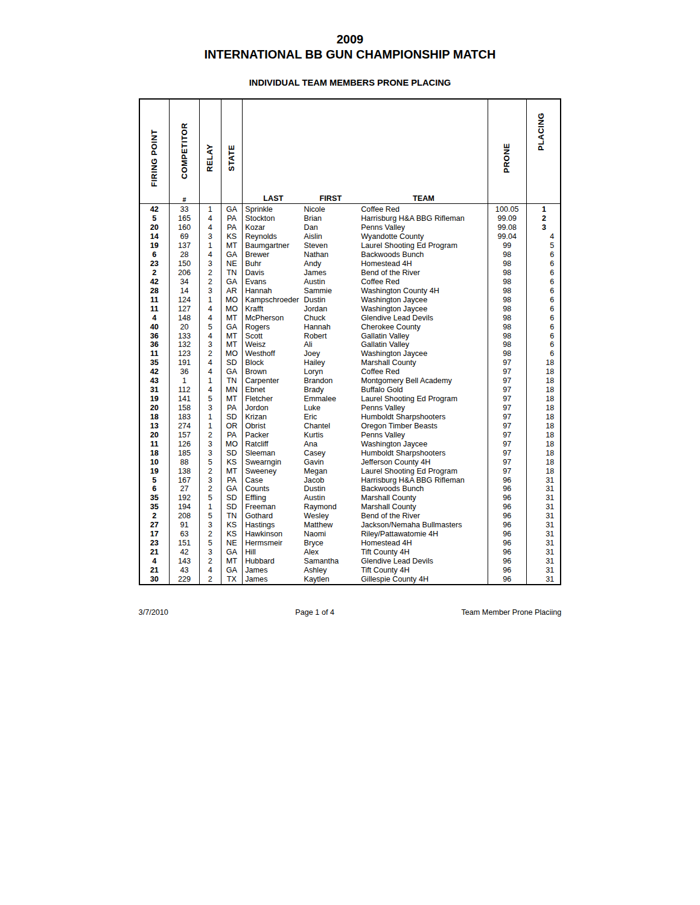2009
INTERNATIONAL BB GUN CHAMPIONSHIP MATCH
INDIVIDUAL TEAM MEMBERS PRONE PLACING
| FIRING POINT | COMPETITOR # | RELAY | STATE | LAST | FIRST | TEAM | PRONE | PLACING |
| --- | --- | --- | --- | --- | --- | --- | --- | --- |
| 42 | 33 | 1 | GA | Sprinkle | Nicole | Coffee Red | 100.05 | 1 |
| 5 | 165 | 4 | PA | Stockton | Brian | Harrisburg H&A BBG Rifleman | 99.09 | 2 |
| 20 | 160 | 4 | PA | Kozar | Dan | Penns Valley | 99.08 | 3 |
| 14 | 69 | 3 | KS | Reynolds | Aislin | Wyandotte County | 99.04 | 4 |
| 19 | 137 | 1 | MT | Baumgartner | Steven | Laurel Shooting Ed Program | 99 | 5 |
| 6 | 28 | 4 | GA | Brewer | Nathan | Backwoods Bunch | 98 | 6 |
| 23 | 150 | 3 | NE | Buhr | Andy | Homestead 4H | 98 | 6 |
| 2 | 206 | 2 | TN | Davis | James | Bend of the River | 98 | 6 |
| 42 | 34 | 2 | GA | Evans | Austin | Coffee Red | 98 | 6 |
| 28 | 14 | 3 | AR | Hannah | Sammie | Washington County 4H | 98 | 6 |
| 11 | 124 | 1 | MO | Kampschroeder | Dustin | Washington Jaycee | 98 | 6 |
| 11 | 127 | 4 | MO | Krafft | Jordan | Washington Jaycee | 98 | 6 |
| 4 | 148 | 4 | MT | McPherson | Chuck | Glendive Lead Devils | 98 | 6 |
| 40 | 20 | 5 | GA | Rogers | Hannah | Cherokee County | 98 | 6 |
| 36 | 133 | 4 | MT | Scott | Robert | Gallatin Valley | 98 | 6 |
| 36 | 132 | 3 | MT | Weisz | Ali | Gallatin Valley | 98 | 6 |
| 11 | 123 | 2 | MO | Westhoff | Joey | Washington Jaycee | 98 | 6 |
| 35 | 191 | 4 | SD | Block | Hailey | Marshall County | 97 | 18 |
| 42 | 36 | 4 | GA | Brown | Loryn | Coffee Red | 97 | 18 |
| 43 | 1 | 1 | TN | Carpenter | Brandon | Montgomery Bell Academy | 97 | 18 |
| 31 | 112 | 4 | MN | Ebnet | Brady | Buffalo Gold | 97 | 18 |
| 19 | 141 | 5 | MT | Fletcher | Emmalee | Laurel Shooting Ed Program | 97 | 18 |
| 20 | 158 | 3 | PA | Jordon | Luke | Penns Valley | 97 | 18 |
| 18 | 183 | 1 | SD | Krizan | Eric | Humboldt Sharpshooters | 97 | 18 |
| 13 | 274 | 1 | OR | Obrist | Chantel | Oregon Timber Beasts | 97 | 18 |
| 20 | 157 | 2 | PA | Packer | Kurtis | Penns Valley | 97 | 18 |
| 11 | 126 | 3 | MO | Ratcliff | Ana | Washington Jaycee | 97 | 18 |
| 18 | 185 | 3 | SD | Sleeman | Casey | Humboldt Sharpshooters | 97 | 18 |
| 10 | 88 | 5 | KS | Swearngin | Gavin | Jefferson County 4H | 97 | 18 |
| 19 | 138 | 2 | MT | Sweeney | Megan | Laurel Shooting Ed Program | 97 | 18 |
| 5 | 167 | 3 | PA | Case | Jacob | Harrisburg H&A BBG Rifleman | 96 | 31 |
| 6 | 27 | 2 | GA | Counts | Dustin | Backwoods Bunch | 96 | 31 |
| 35 | 192 | 5 | SD | Effling | Austin | Marshall County | 96 | 31 |
| 35 | 194 | 1 | SD | Freeman | Raymond | Marshall County | 96 | 31 |
| 2 | 208 | 5 | TN | Gothard | Wesley | Bend of the River | 96 | 31 |
| 27 | 91 | 3 | KS | Hastings | Matthew | Jackson/Nemaha Bullmasters | 96 | 31 |
| 17 | 63 | 2 | KS | Hawkinson | Naomi | Riley/Pattawatomie 4H | 96 | 31 |
| 23 | 151 | 5 | NE | Hermsmeir | Bryce | Homestead 4H | 96 | 31 |
| 21 | 42 | 3 | GA | Hill | Alex | Tift County 4H | 96 | 31 |
| 4 | 143 | 2 | MT | Hubbard | Samantha | Glendive Lead Devils | 96 | 31 |
| 21 | 43 | 4 | GA | James | Ashley | Tift County 4H | 96 | 31 |
| 30 | 229 | 2 | TX | James | Kaytlen | Gillespie County 4H | 96 | 31 |
3/7/2010 Page 1 of 4 Team Member Prone Placiing